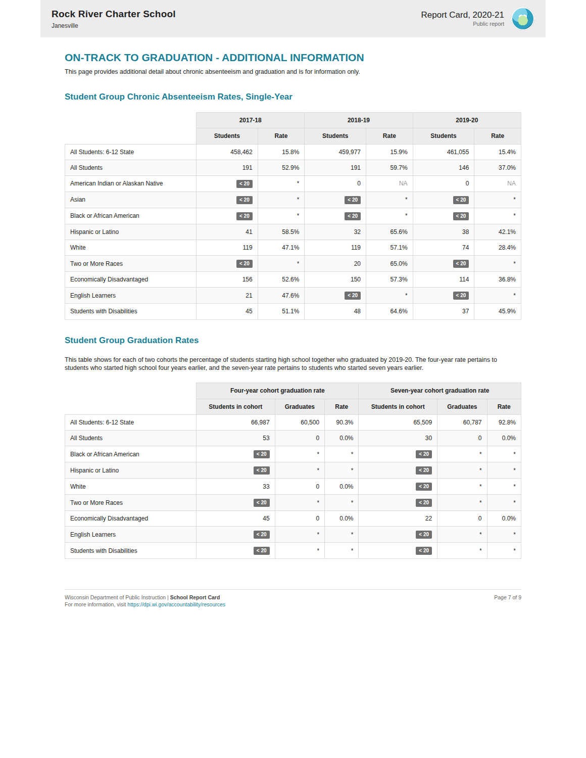Rock River Charter School
Janesville
Report Card, 2020-21
Public report
ON-TRACK TO GRADUATION - ADDITIONAL INFORMATION
This page provides additional detail about chronic absenteeism and graduation and is for information only.
Student Group Chronic Absenteeism Rates, Single-Year
| | 2017-18 | 2018-19 | 2019-20 |
| --- | --- | --- | --- |
| Students | Rate | Students | Rate | Students | Rate |
| All Students: 6-12 State | 458,462 | 15.8% | 459,977 | 15.9% | 461,055 | 15.4% |
| All Students | 191 | 52.9% | 191 | 59.7% | 146 | 37.0% |
| American Indian or Alaskan Native | < 20 | * | 0 | NA | 0 | NA |
| Asian | < 20 | * | < 20 | * | < 20 | * |
| Black or African American | < 20 | * | < 20 | * | < 20 | * |
| Hispanic or Latino | 41 | 58.5% | 32 | 65.6% | 38 | 42.1% |
| White | 119 | 47.1% | 119 | 57.1% | 74 | 28.4% |
| Two or More Races | < 20 | * | 20 | 65.0% | < 20 | * |
| Economically Disadvantaged | 156 | 52.6% | 150 | 57.3% | 114 | 36.8% |
| English Learners | 21 | 47.6% | < 20 | * | < 20 | * |
| Students with Disabilities | 45 | 51.1% | 48 | 64.6% | 37 | 45.9% |
Student Group Graduation Rates
This table shows for each of two cohorts the percentage of students starting high school together who graduated by 2019-20. The four-year rate pertains to students who started high school four years earlier, and the seven-year rate pertains to students who started seven years earlier.
| | Four-year cohort graduation rate | Seven-year cohort graduation rate |
| --- | --- | --- |
| Students in cohort | Graduates | Rate | Students in cohort | Graduates | Rate |
| All Students: 6-12 State | 66,987 | 60,500 | 90.3% | 65,509 | 60,787 | 92.8% |
| All Students | 53 | 0 | 0.0% | 30 | 0 | 0.0% |
| Black or African American | < 20 | * | * | < 20 | * | * |
| Hispanic or Latino | < 20 | * | * | < 20 | * | * |
| White | 33 | 0 | 0.0% | < 20 | * | * |
| Two or More Races | < 20 | * | * | < 20 | * | * |
| Economically Disadvantaged | 45 | 0 | 0.0% | 22 | 0 | 0.0% |
| English Learners | < 20 | * | * | < 20 | * | * |
| Students with Disabilities | < 20 | * | * | < 20 | * | * |
Wisconsin Department of Public Instruction | School Report Card
For more information, visit https://dpi.wi.gov/accountability/resources
Page 7 of 9